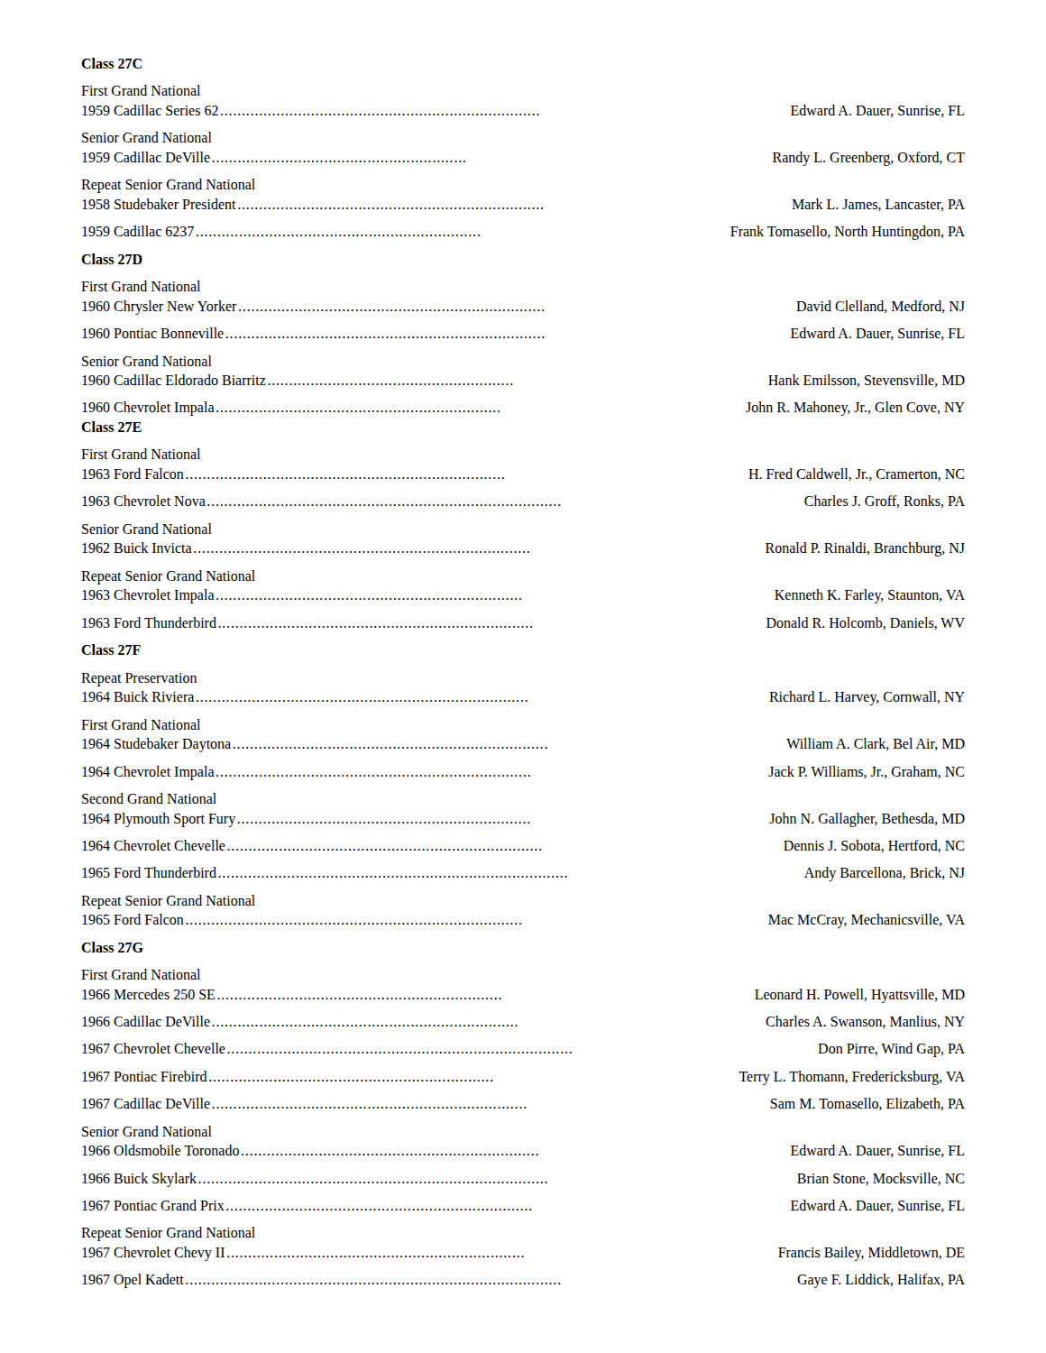Class 27C
First Grand National
1959 Cadillac Series 62 .......................................................................... Edward A. Dauer, Sunrise, FL
Senior Grand National
1959 Cadillac DeVille ........................................................... Randy L. Greenberg, Oxford, CT
Repeat Senior Grand National
1958 Studebaker President ....................................................................... Mark L. James, Lancaster, PA
1959 Cadillac 6237 .................................................................. Frank Tomasello, North Huntingdon, PA
Class 27D
First Grand National
1960 Chrysler New Yorker ....................................................................... David Clelland, Medford, NJ
1960 Pontiac Bonneville .......................................................................... Edward A. Dauer, Sunrise, FL
Senior Grand National
1960 Cadillac Eldorado Biarritz ......................................................... Hank Emilsson, Stevensville, MD
1960 Chevrolet Impala .................................................................. John R. Mahoney, Jr., Glen Cove, NY
Class 27E
First Grand National
1963 Ford Falcon .......................................................................... H. Fred Caldwell, Jr., Cramerton, NC
1963 Chevrolet Nova .................................................................................. Charles J. Groff, Ronks, PA
Senior Grand National
1962 Buick Invicta .............................................................................. Ronald P. Rinaldi, Branchburg, NJ
Repeat Senior Grand National
1963 Chevrolet Impala ....................................................................... Kenneth K. Farley, Staunton, VA
1963 Ford Thunderbird ......................................................................... Donald R. Holcomb, Daniels, WV
Class 27F
Repeat Preservation
1964 Buick Riviera ............................................................................. Richard L. Harvey, Cornwall, NY
First Grand National
1964 Studebaker Daytona ......................................................................... William A. Clark, Bel Air, MD
1964 Chevrolet Impala ......................................................................... Jack P. Williams, Jr., Graham, NC
Second Grand National
1964 Plymouth Sport Fury .................................................................... John N. Gallagher, Bethesda, MD
1964 Chevrolet Chevelle ......................................................................... Dennis J. Sobota, Hertford, NC
1965 Ford Thunderbird ................................................................................. Andy Barcellona, Brick, NJ
Repeat Senior Grand National
1965 Ford Falcon .............................................................................. Mac McCray, Mechanicsville, VA
Class 27G
First Grand National
1966 Mercedes 250 SE .................................................................. Leonard H. Powell, Hyattsville, MD
1966 Cadillac DeVille ....................................................................... Charles A. Swanson, Manlius, NY
1967 Chevrolet Chevelle ................................................................................ Don Pirre, Wind Gap, PA
1967 Pontiac Firebird .................................................................. Terry L. Thomann, Fredericksburg, VA
1967 Cadillac DeVille ......................................................................... Sam M. Tomasello, Elizabeth, PA
Senior Grand National
1966 Oldsmobile Toronado ..................................................................... Edward A. Dauer, Sunrise, FL
1966 Buick Skylark ................................................................................. Brian Stone, Mocksville, NC
1967 Pontiac Grand Prix ....................................................................... Edward A. Dauer, Sunrise, FL
Repeat Senior Grand National
1967 Chevrolet Chevy II ..................................................................... Francis Bailey, Middletown, DE
1967 Opel Kadett ....................................................................................... Gaye F. Liddick, Halifax, PA